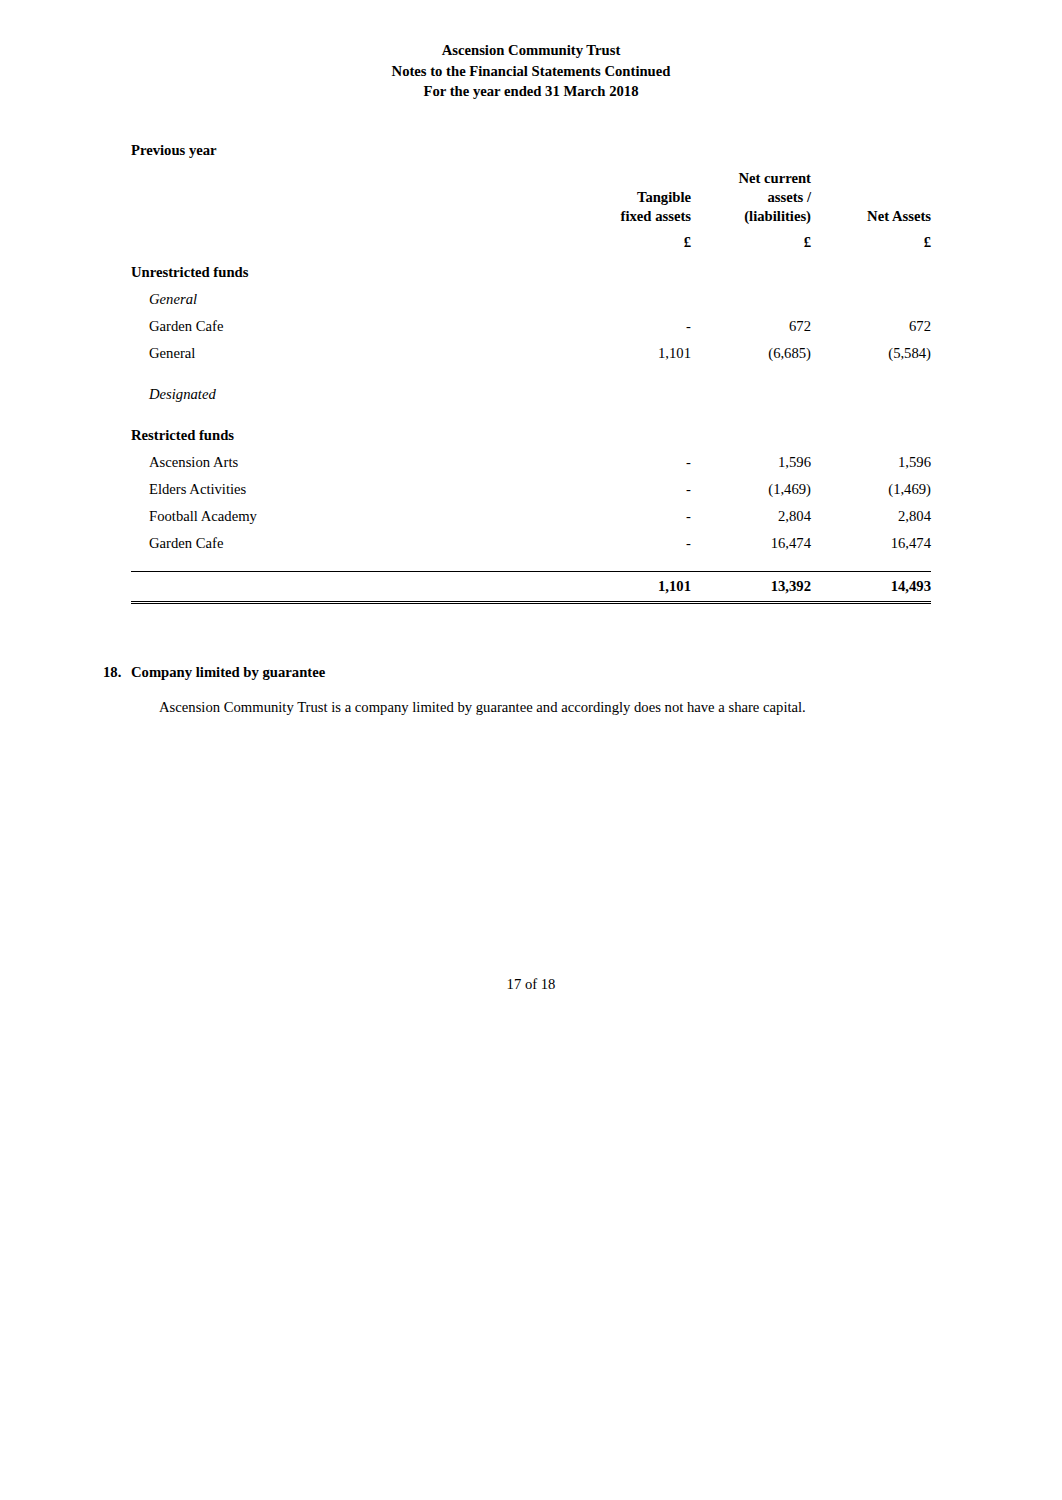Ascension Community Trust
Notes to the Financial Statements Continued
For the year ended 31 March 2018
Previous year
| | Tangible fixed assets | Net current assets / (liabilities) | Net Assets |
| --- | --- | --- | --- |
| | £ | £ | £ |
| Unrestricted funds | | | |
| General | | | |
| Garden Cafe | - | 672 | 672 |
| General | 1,101 | (6,685) | (5,584) |
| Designated | | | |
| Restricted funds | | | |
| Ascension Arts | - | 1,596 | 1,596 |
| Elders Activities | - | (1,469) | (1,469) |
| Football Academy | - | 2,804 | 2,804 |
| Garden Cafe | - | 16,474 | 16,474 |
| | 1,101 | 13,392 | 14,493 |
18. Company limited by guarantee
Ascension Community Trust is a company limited by guarantee and accordingly does not have a share capital.
17 of 18